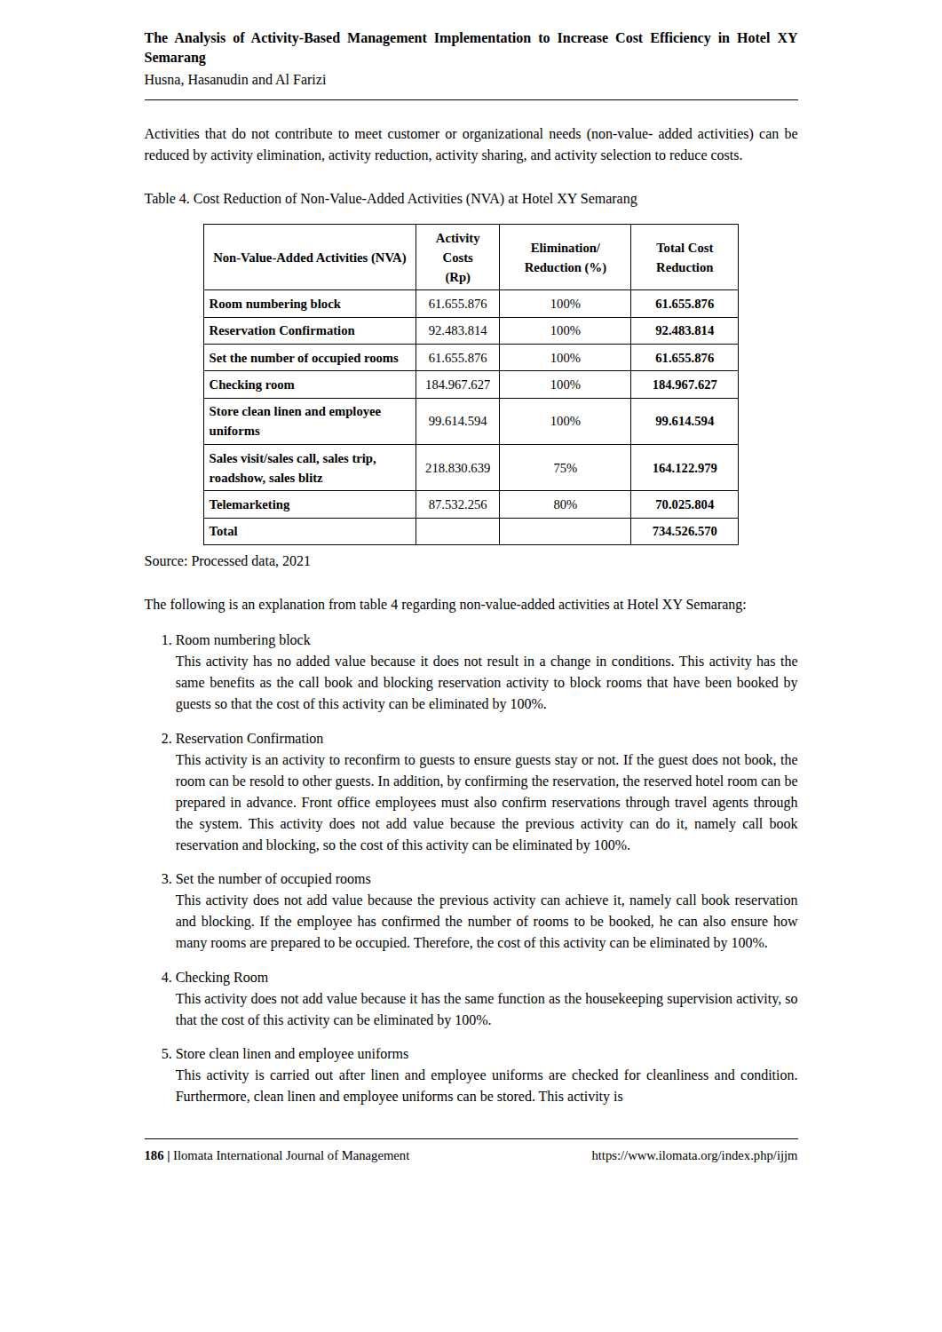The Analysis of Activity-Based Management Implementation to Increase Cost Efficiency in Hotel XY Semarang
Husna, Hasanudin and Al Farizi
Activities that do not contribute to meet customer or organizational needs (non-value- added activities) can be reduced by activity elimination, activity reduction, activity sharing, and activity selection to reduce costs.
Table 4. Cost Reduction of Non-Value-Added Activities (NVA) at Hotel XY Semarang
| Non-Value-Added Activities (NVA) | Activity Costs (Rp) | Elimination/ Reduction (%) | Total Cost Reduction |
| --- | --- | --- | --- |
| Room numbering block | 61.655.876 | 100% | 61.655.876 |
| Reservation Confirmation | 92.483.814 | 100% | 92.483.814 |
| Set the number of occupied rooms | 61.655.876 | 100% | 61.655.876 |
| Checking room | 184.967.627 | 100% | 184.967.627 |
| Store clean linen and employee uniforms | 99.614.594 | 100% | 99.614.594 |
| Sales visit/sales call, sales trip, roadshow, sales blitz | 218.830.639 | 75% | 164.122.979 |
| Telemarketing | 87.532.256 | 80% | 70.025.804 |
| Total | | | 734.526.570 |
Source: Processed data, 2021
The following is an explanation from table 4 regarding non-value-added activities at Hotel XY Semarang:
Room numbering block
This activity has no added value because it does not result in a change in conditions. This activity has the same benefits as the call book and blocking reservation activity to block rooms that have been booked by guests so that the cost of this activity can be eliminated by 100%.
Reservation Confirmation
This activity is an activity to reconfirm to guests to ensure guests stay or not. If the guest does not book, the room can be resold to other guests. In addition, by confirming the reservation, the reserved hotel room can be prepared in advance. Front office employees must also confirm reservations through travel agents through the system. This activity does not add value because the previous activity can do it, namely call book reservation and blocking, so the cost of this activity can be eliminated by 100%.
Set the number of occupied rooms
This activity does not add value because the previous activity can achieve it, namely call book reservation and blocking. If the employee has confirmed the number of rooms to be booked, he can also ensure how many rooms are prepared to be occupied. Therefore, the cost of this activity can be eliminated by 100%.
Checking Room
This activity does not add value because it has the same function as the housekeeping supervision activity, so that the cost of this activity can be eliminated by 100%.
Store clean linen and employee uniforms
This activity is carried out after linen and employee uniforms are checked for cleanliness and condition. Furthermore, clean linen and employee uniforms can be stored. This activity is
186 | Ilomata International Journal of Management https://www.ilomata.org/index.php/ijjm